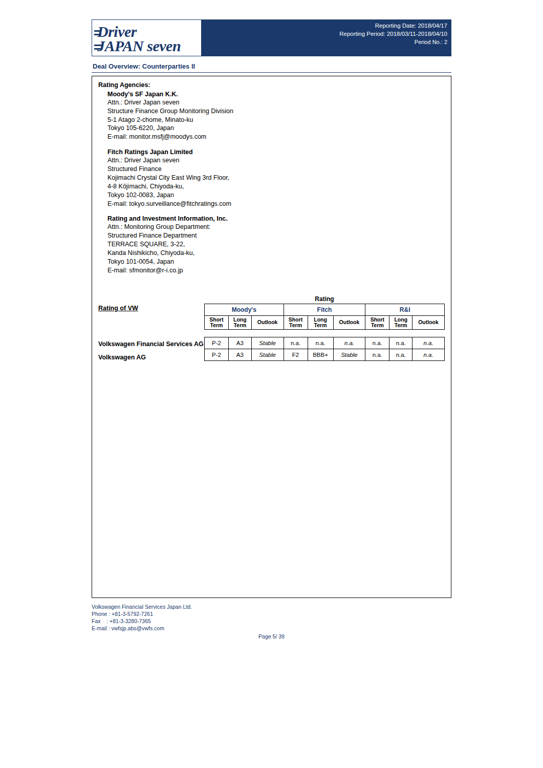Driver
JAPAN seven
Reporting Date: 2018/04/17
Reporting Period: 2018/03/11-2018/04/10
Period No.: 2
Deal Overview: Counterparties II
Rating Agencies:
Moody's SF Japan K.K.
Attn.: Driver Japan seven
Structure Finance Group Monitoring Division
5-1 Atago 2-chome, Minato-ku
Tokyo 105-6220, Japan
E-mail: monitor.msfj@moodys.com
Fitch Ratings Japan Limited
Attn.: Driver Japan seven
Structured Finance
Kojimachi Crystal City East Wing 3rd Floor,
4-8 Kōjimachi, Chiyoda-ku,
Tokyo 102-0083, Japan
E-mail: tokyo.surveillance@fitchratings.com
Rating and Investment Information, Inc.
Attn.: Monitoring Group Department:
Structured Finance Department
TERRACE SQUARE, 3-22,
Kanda Nishikicho, Chiyoda-ku,
Tokyo 101-0054, Japan
E-mail: sfmonitor@r-i.co.jp
Rating of VW
Volkswagen Financial Services AG
Volkswagen AG
Rating
| Moody's | Fitch | R&I |
| --- | --- | --- |
| Short Term | Long Term | Outlook | Short Term | Long Term | Outlook | Short Term | Long Term | Outlook |
| P-2 | A3 | Stable | n.a. | n.a. | n.a. | n.a. | n.a. | n.a. |
| P-2 | A3 | Stable | F2 | BBB+ | Stable | n.a. | n.a. | n.a. |
Volkswagen Financial Services Japan Ltd.
Phone : +81-3-5792-7261
Fax : +81-3-3280-7365
E-mail : vwfsjp.abs@vwfs.com
Page 5/ 39